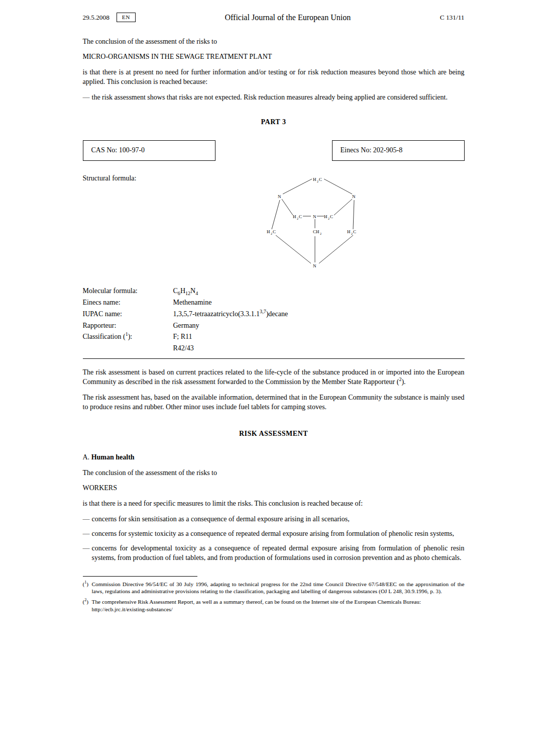29.5.2008 EN
Official Journal of the European Union
C 131/11
The conclusion of the assessment of the risks to
MICRO-ORGANISMS IN THE SEWAGE TREATMENT PLANT
is that there is at present no need for further information and/or testing or for risk reduction measures beyond those which are being applied. This conclusion is reached because:
the risk assessment shows that risks are not expected. Risk reduction measures already being applied are considered sufficient.
PART 3
CAS No: 100-97-0
Einecs No: 202-905-8
Structural formula:
H2C N N H2C N H2C H2C CH2 H2C N
| Molecular formula: | C 6 H 12 N 4 |
| Einecs name: | Methenamine |
| IUPAC name: | 1,3,5,7-tetraazatricyclo(3.3.1.1 3,7 )decane |
| Rapporteur: | Germany |
| Classification ( 1 ): | F; R11 |
| | R42/43 |
The risk assessment is based on current practices related to the life-cycle of the substance produced in or imported into the European Community as described in the risk assessment forwarded to the Commission by the Member State Rapporteur (2).
The risk assessment has, based on the available information, determined that in the European Community the substance is mainly used to produce resins and rubber. Other minor uses include fuel tablets for camping stoves.
RISK ASSESSMENT
A. Human health
The conclusion of the assessment of the risks to
WORKERS
is that there is a need for specific measures to limit the risks. This conclusion is reached because of:
concerns for skin sensitisation as a consequence of dermal exposure arising in all scenarios,
concerns for systemic toxicity as a consequence of repeated dermal exposure arising from formulation of phenolic resin systems,
concerns for developmental toxicity as a consequence of repeated dermal exposure arising from formulation of phenolic resin systems, from production of fuel tablets, and from production of formulations used in corrosion prevention and as photo chemicals.
(1) Commission Directive 96/54/EC of 30 July 1996, adapting to technical progress for the 22nd time Council Directive 67/548/EEC on the approximation of the laws, regulations and administrative provisions relating to the classification, packaging and labelling of dangerous substances (OJ L 248, 30.9.1996, p. 3).
(2) The comprehensive Risk Assessment Report, as well as a summary thereof, can be found on the Internet site of the European Chemicals Bureau:
http://ecb.jrc.it/existing-substances/